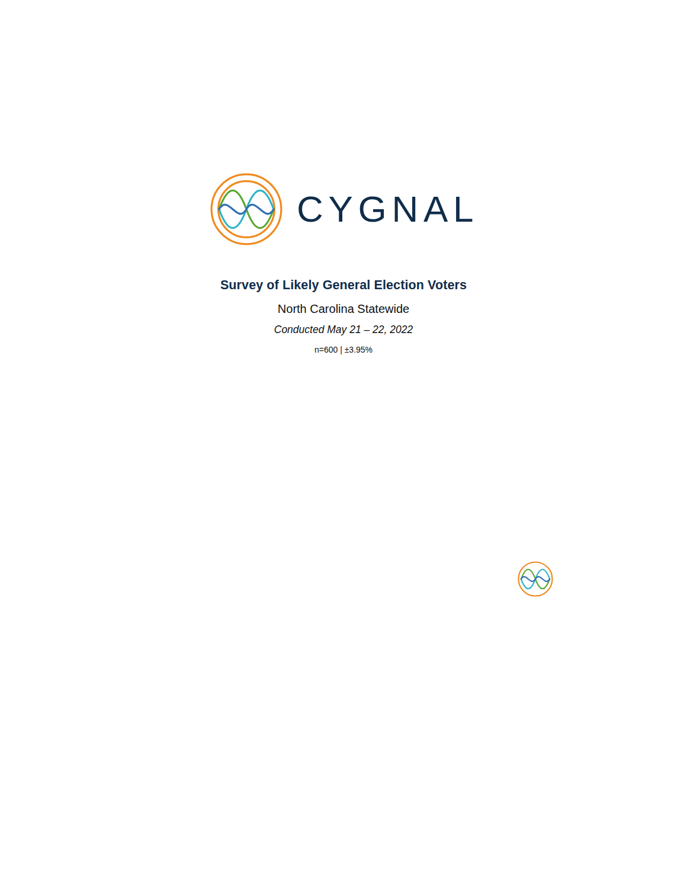CYGNAL
Survey of Likely General Election Voters
North Carolina Statewide
Conducted May 21 – 22, 2022
n=600 | ±3.95%